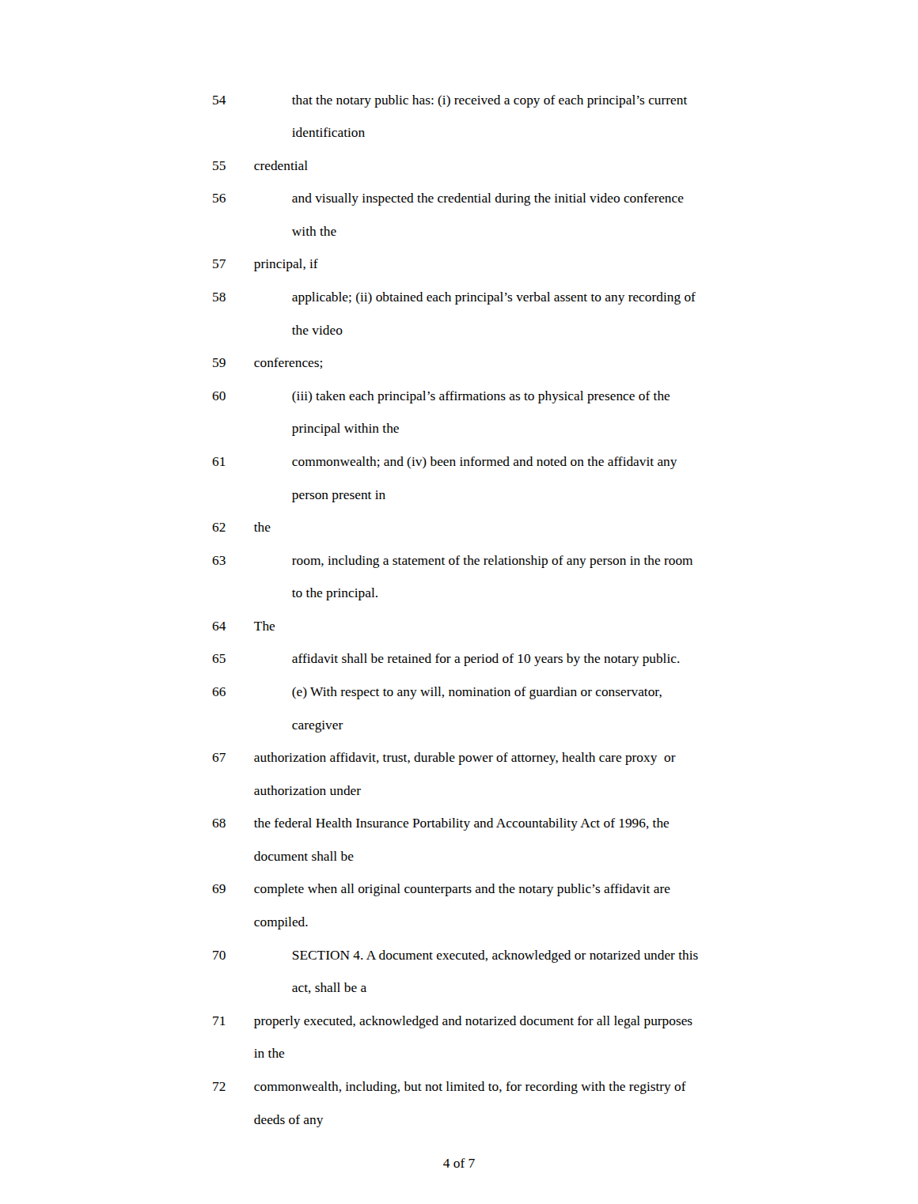54
that the notary public has: (i) received a copy of each principal’s current identification
55
credential
56
and visually inspected the credential during the initial video conference with the
57
principal, if
58
applicable; (ii) obtained each principal’s verbal assent to any recording of the video
59
conferences;
60
(iii) taken each principal’s affirmations as to physical presence of the principal within the
61
commonwealth; and (iv) been informed and noted on the affidavit any person present in
62
the
63
room, including a statement of the relationship of any person in the room to the principal.
64
The
65
affidavit shall be retained for a period of 10 years by the notary public.
66
(e) With respect to any will, nomination of guardian or conservator, caregiver
67
authorization affidavit, trust, durable power of attorney, health care proxy or authorization under
68
the federal Health Insurance Portability and Accountability Act of 1996, the document shall be
69
complete when all original counterparts and the notary public’s affidavit are compiled.
70
SECTION 4. A document executed, acknowledged or notarized under this act, shall be a
71
properly executed, acknowledged and notarized document for all legal purposes in the
72
commonwealth, including, but not limited to, for recording with the registry of deeds of any
4 of 7